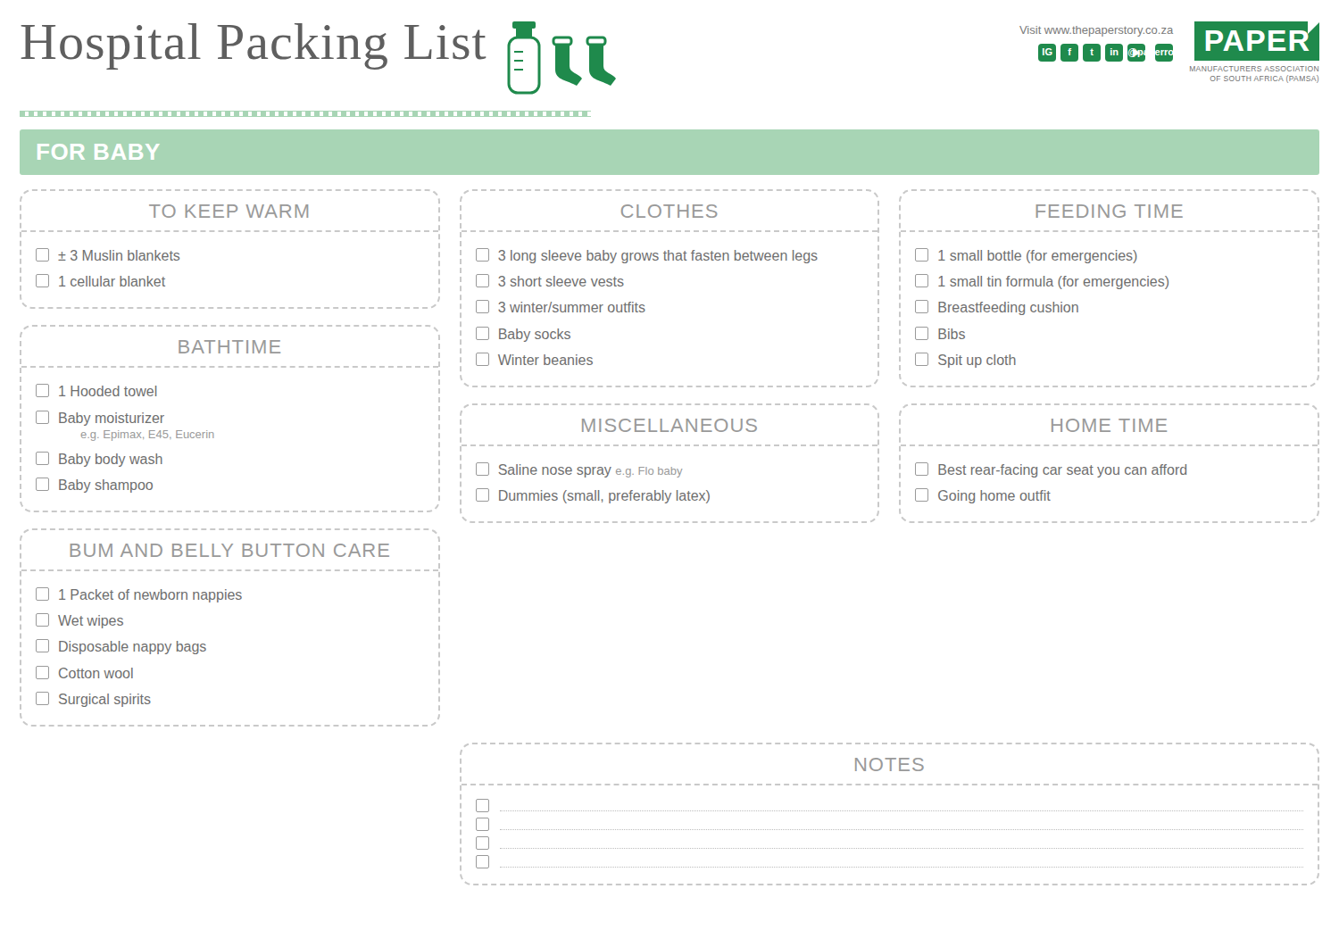Hospital Packing List
Visit www.thepaperstory.co.za
IG ftin▶ @paperrocksza
PAPER Manufacturers Association
of South Africa (PAMSA)
FOR BABY
To keep warm
± 3 Muslin blankets
1 cellular blanket
Bathtime
1 Hooded towel
Baby moisturizer e.g. Epimax, E45, Eucerin
Baby body wash
Baby shampoo
Bum and belly button care
1 Packet of newborn nappies
Wet wipes
Disposable nappy bags
Cotton wool
Surgical spirits
Clothes
3 long sleeve baby grows that fasten between legs
3 short sleeve vests
3 winter/summer outfits
Baby socks
Winter beanies
Miscellaneous
Saline nose spray e.g. Flo baby
Dummies (small, preferably latex)
Feeding time
1 small bottle (for emergencies)
1 small tin formula (for emergencies)
Breastfeeding cushion
Bibs
Spit up cloth
Home time
Best rear-facing car seat you can afford
Going home outfit
Notes